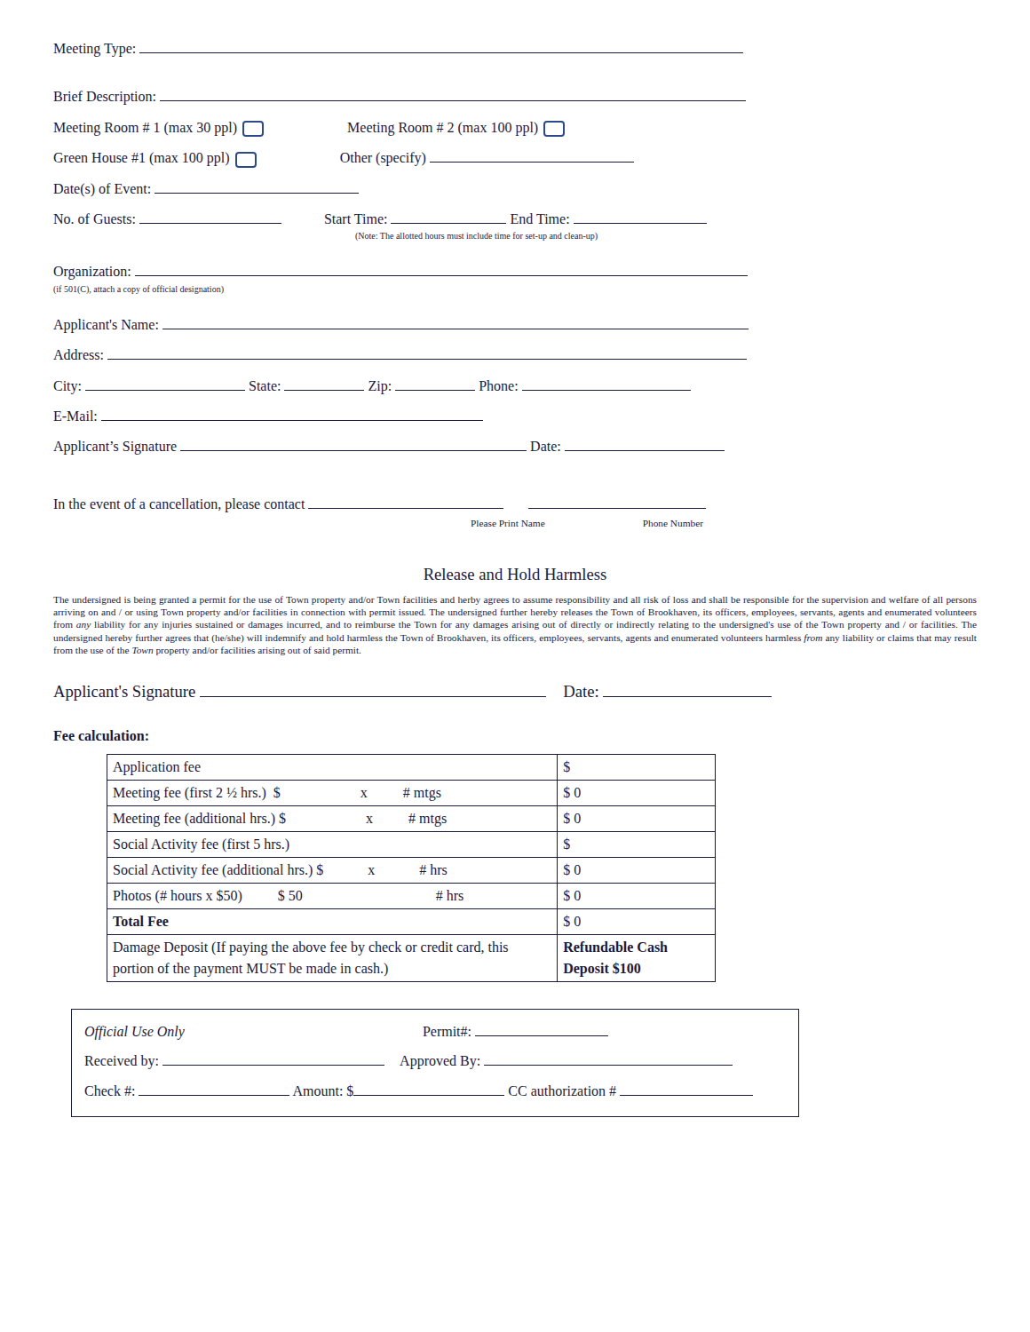Meeting Type:
Brief Description:
Meeting Room # 1 (max 30 ppl) Meeting Room # 2 (max 100 ppl)
Green House #1 (max 100 ppl) Other (specify)
Date(s) of Event:
No. of Guests: Start Time: End Time:
(Note: The allotted hours must include time for set-up and clean-up)
Organization:
(if 501(C), attach a copy of official designation)
Applicant's Name:
Address:
City: State: Zip: Phone:
E-Mail:
Applicant’s Signature Date:
In the event of a cancellation, please contact
Please Print Name Phone Number
Release and Hold Harmless
The undersigned is being granted a permit for the use of Town property and/or Town facilities and herby agrees to assume responsibility and all risk of loss and shall be responsible for the supervision and welfare of all persons arriving on and / or using Town property and/or facilities in connection with permit issued. The undersigned further hereby releases the Town of Brookhaven, its officers, employees, servants, agents and enumerated volunteers from any liability for any injuries sustained or damages incurred, and to reimburse the Town for any damages arising out of directly or indirectly relating to the undersigned's use of the Town property and / or facilities. The undersigned hereby further agrees that (he/she) will indemnify and hold harmless the Town of Brookhaven, its officers, employees, servants, agents and enumerated volunteers harmless from any liability or claims that may result from the use of the Town property and/or facilities arising out of said permit.
Applicant's Signature Date:
Fee calculation:
| Application fee | $ |
| Meeting fee (first 2 ½ hrs.) $ x # mtgs | $ 0 |
| Meeting fee (additional hrs.) $ x # mtgs | $ 0 |
| Social Activity fee (first 5 hrs.) | $ |
| Social Activity fee (additional hrs.) $ x # hrs | $ 0 |
| Photos (# hours x $50) $ 50 # hrs | $ 0 |
| Total Fee | $ 0 |
| Damage Deposit (If paying the above fee by check or credit card, this portion of the payment MUST be made in cash.) | Refundable Cash Deposit $100 |
Official Use Only Permit#:
Received by: Approved By:
Check #: Amount: $ CC authorization #